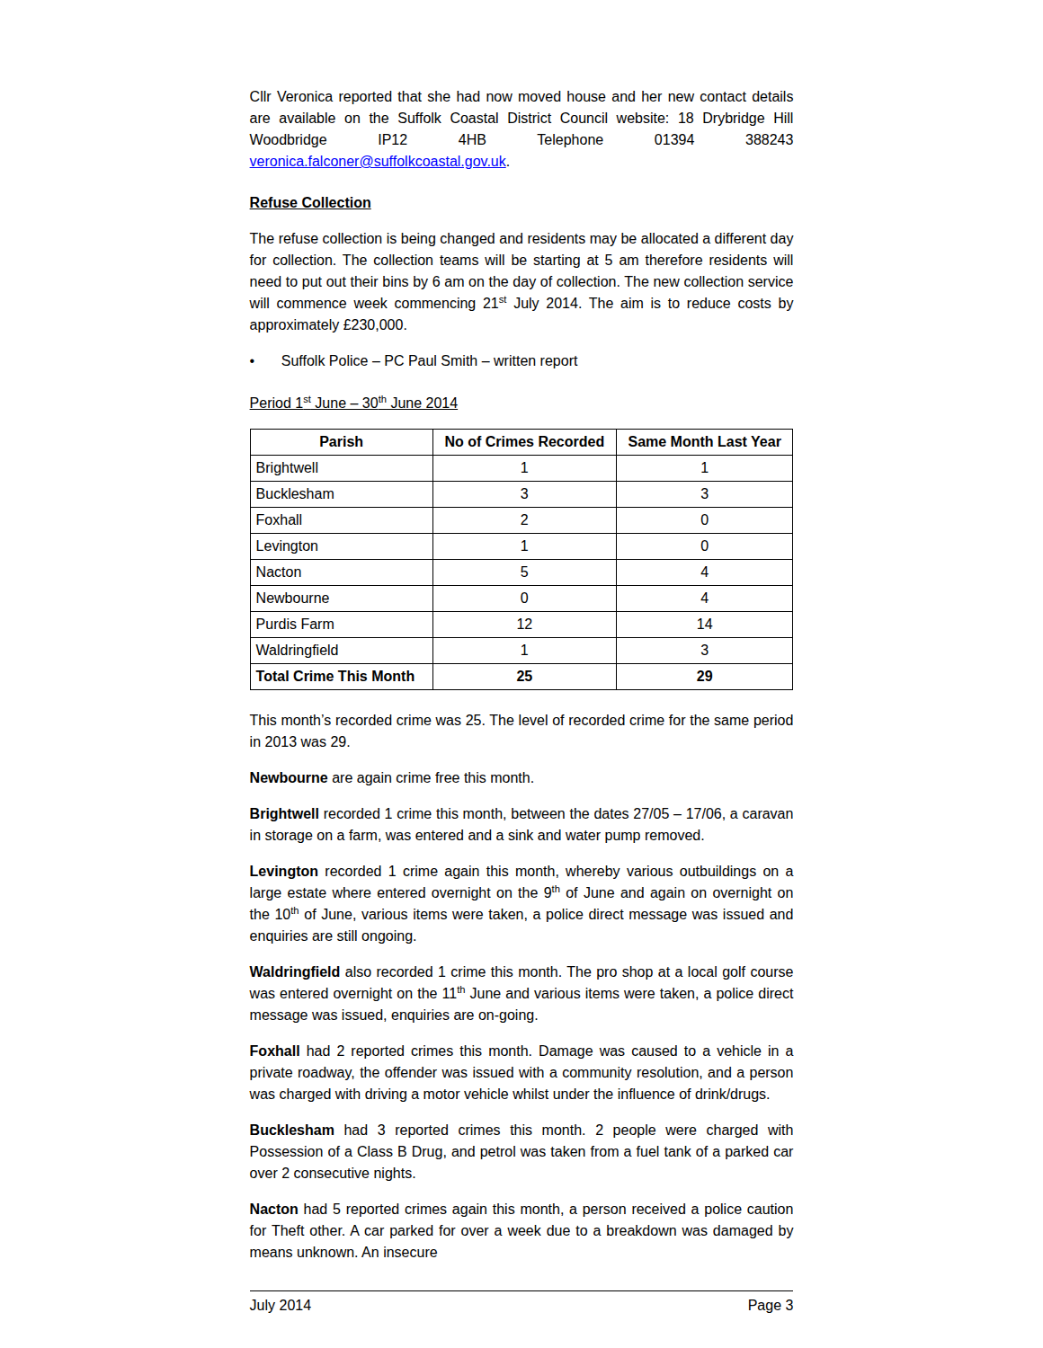Cllr Veronica reported that she had now moved house and her new contact details are available on the Suffolk Coastal District Council website: 18 Drybridge Hill Woodbridge IP12 4HB Telephone 01394 388243 veronica.falconer@suffolkcoastal.gov.uk.
Refuse Collection
The refuse collection is being changed and residents may be allocated a different day for collection. The collection teams will be starting at 5 am therefore residents will need to put out their bins by 6 am on the day of collection. The new collection service will commence week commencing 21st July 2014. The aim is to reduce costs by approximately £230,000.
•Suffolk Police – PC Paul Smith – written report
Period 1st June – 30th June 2014
| Parish | No of Crimes Recorded | Same Month Last Year |
| --- | --- | --- |
| Brightwell | 1 | 1 |
| Bucklesham | 3 | 3 |
| Foxhall | 2 | 0 |
| Levington | 1 | 0 |
| Nacton | 5 | 4 |
| Newbourne | 0 | 4 |
| Purdis Farm | 12 | 14 |
| Waldringfield | 1 | 3 |
| Total Crime This Month | 25 | 29 |
This month’s recorded crime was 25. The level of recorded crime for the same period in 2013 was 29.
Newbourne are again crime free this month.
Brightwell recorded 1 crime this month, between the dates 27/05 – 17/06, a caravan in storage on a farm, was entered and a sink and water pump removed.
Levington recorded 1 crime again this month, whereby various outbuildings on a large estate where entered overnight on the 9th of June and again on overnight on the 10th of June, various items were taken, a police direct message was issued and enquiries are still ongoing.
Waldringfield also recorded 1 crime this month. The pro shop at a local golf course was entered overnight on the 11th June and various items were taken, a police direct message was issued, enquiries are on-going.
Foxhall had 2 reported crimes this month. Damage was caused to a vehicle in a private roadway, the offender was issued with a community resolution, and a person was charged with driving a motor vehicle whilst under the influence of drink/drugs.
Bucklesham had 3 reported crimes this month. 2 people were charged with Possession of a Class B Drug, and petrol was taken from a fuel tank of a parked car over 2 consecutive nights.
Nacton had 5 reported crimes again this month, a person received a police caution for Theft other. A car parked for over a week due to a breakdown was damaged by means unknown. An insecure
July 2014 Page 3